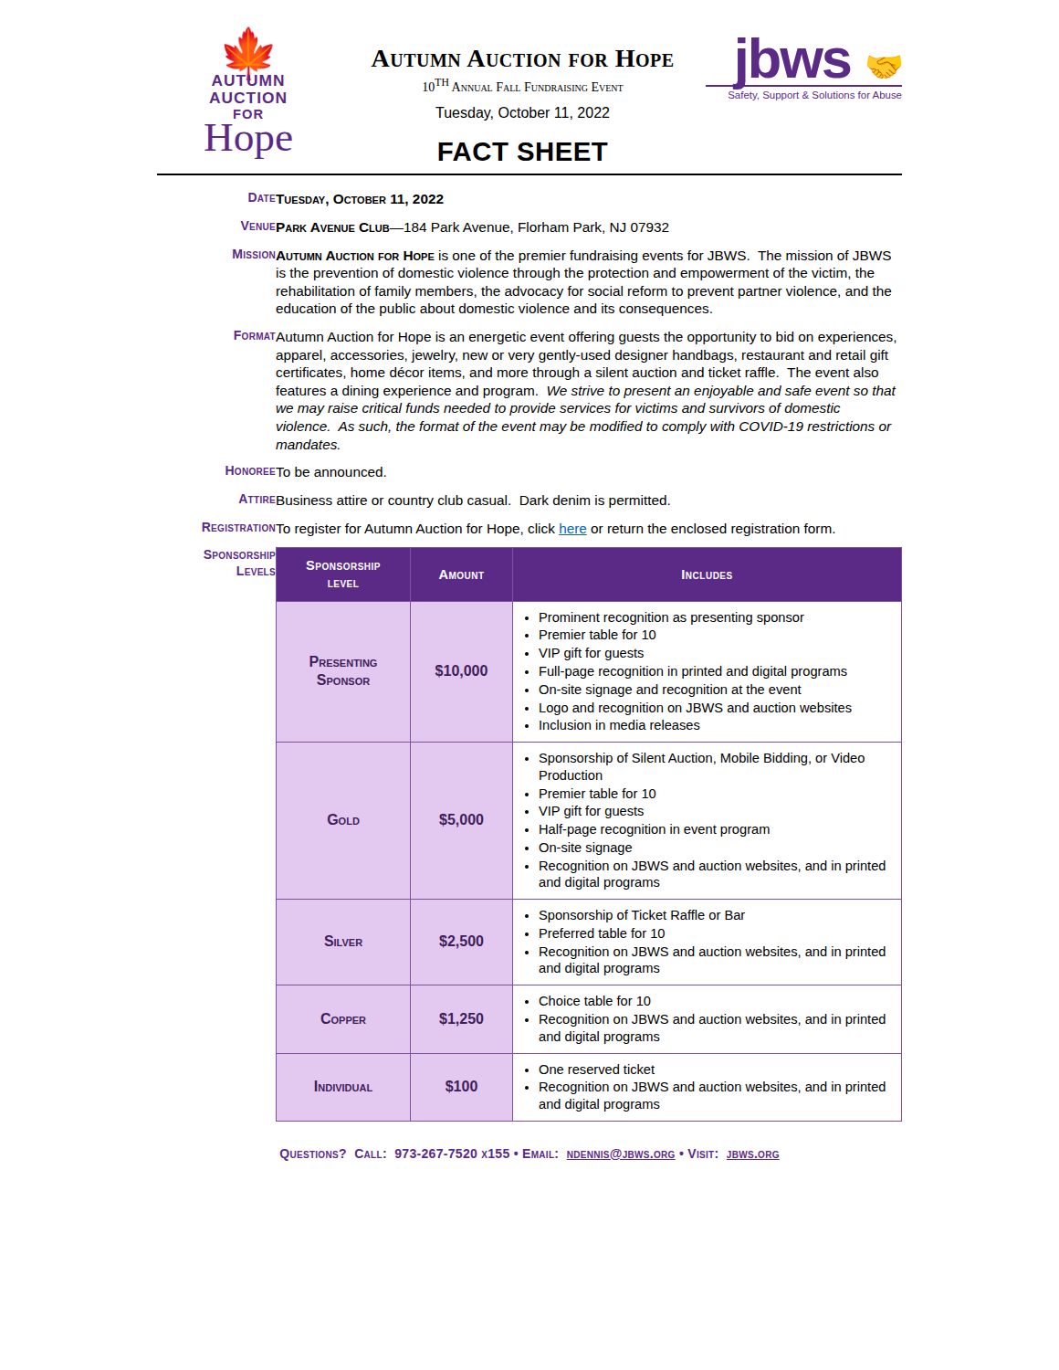🍁
AUTUMN
AUCTION
FOR
Hope
Autumn Auction for Hope
10TH Annual Fall Fundraising Event
Tuesday, October 11, 2022
FACT SHEET
jbws 🤝
Safety, Support & Solutions for Abuse
| Date | Tuesday, October 11, 2022 |
| Venue | Park Avenue Club —184 Park Avenue, Florham Park, NJ 07932 |
| Mission | Autumn Auction for Hope is one of the premier fundraising events for JBWS. The mission of JBWS is the prevention of domestic violence through the protection and empowerment of the victim, the rehabilitation of family members, the advocacy for social reform to prevent partner violence, and the education of the public about domestic violence and its consequences. |
| Format | Autumn Auction for Hope is an energetic event offering guests the opportunity to bid on experiences, apparel, accessories, jewelry, new or very gently-used designer handbags, restaurant and retail gift certificates, home décor items, and more through a silent auction and ticket raffle. The event also features a dining experience and program. We strive to present an enjoyable and safe event so that we may raise critical funds needed to provide services for victims and survivors of domestic violence. As such, the format of the event may be modified to comply with COVID-19 restrictions or mandates. |
| Honoree | To be announced. |
| Attire | Business attire or country club casual. Dark denim is permitted. |
| Registration | To register for Autumn Auction for Hope, click here or return the enclosed registration form. |
| Sponsorship Levels | / Sponsorship level / Amount / Includes / / --- / --- / --- / / Presenting Sponsor / $10,000 / Prominent recognition as presenting sponsor Premier table for 10 VIP gift for guests Full-page recognition in printed and digital programs On-site signage and recognition at the event Logo and recognition on JBWS and auction websites Inclusion in media releases / / Gold / $5,000 / Sponsorship of Silent Auction, Mobile Bidding, or Video Production Premier table for 10 VIP gift for guests Half-page recognition in event program On-site signage Recognition on JBWS and auction websites, and in printed and digital programs / / Silver / $2,500 / Sponsorship of Ticket Raffle or Bar Preferred table for 10 Recognition on JBWS and auction websites, and in printed and digital programs / / Copper / $1,250 / Choice table for 10 Recognition on JBWS and auction websites, and in printed and digital programs / / Individual / $100 / One reserved ticket Recognition on JBWS and auction websites, and in printed and digital programs / |
Questions? Call: 973-267-7520 x155 • Email: ndennis@jbws.org • Visit: jbws.org